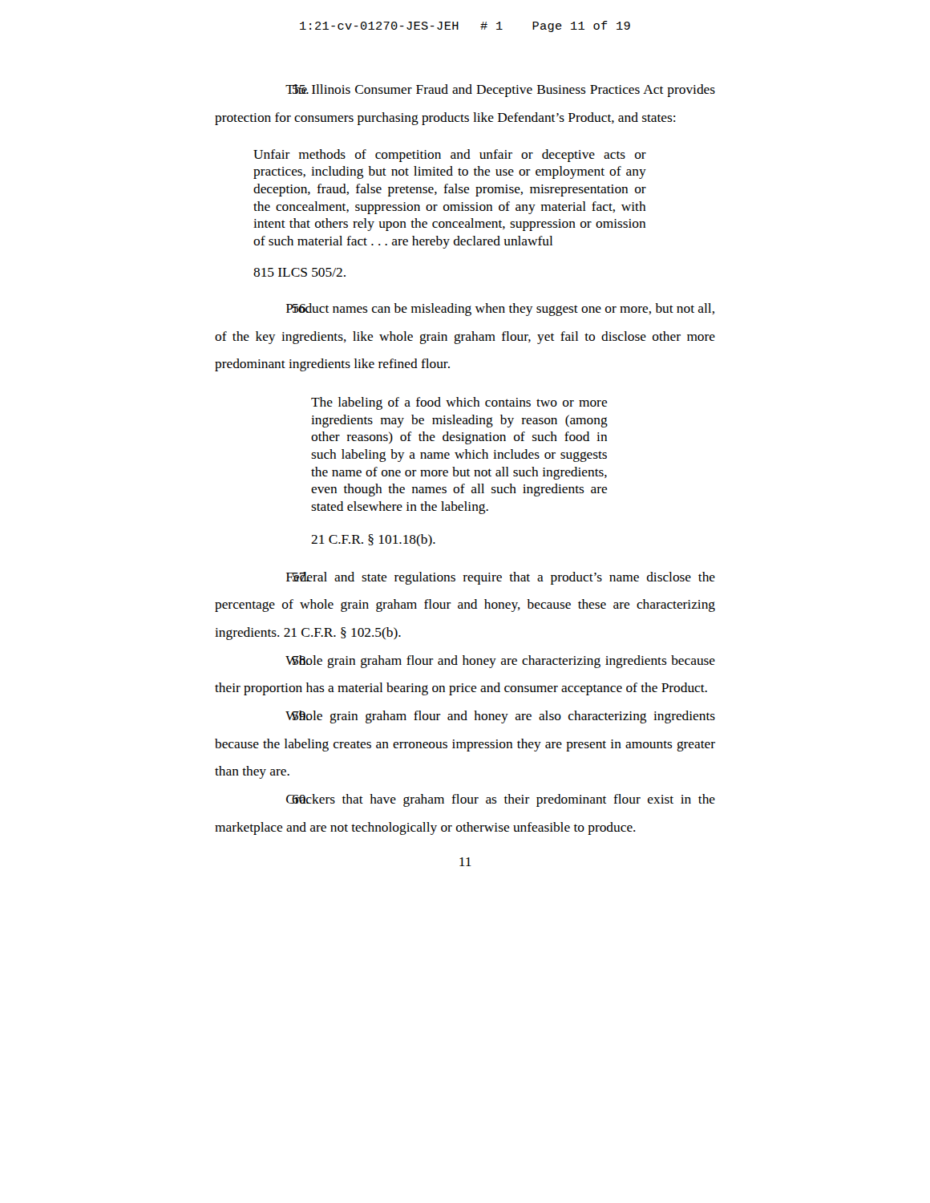1:21-cv-01270-JES-JEH # 1 Page 11 of 19
55. The Illinois Consumer Fraud and Deceptive Business Practices Act provides protection for consumers purchasing products like Defendant’s Product, and states:
Unfair methods of competition and unfair or deceptive acts or practices, including but not limited to the use or employment of any deception, fraud, false pretense, false promise, misrepresentation or the concealment, suppression or omission of any material fact, with intent that others rely upon the concealment, suppression or omission of such material fact . . . are hereby declared unlawful
815 ILCS 505/2.
56. Product names can be misleading when they suggest one or more, but not all, of the key ingredients, like whole grain graham flour, yet fail to disclose other more predominant ingredients like refined flour.
The labeling of a food which contains two or more ingredients may be misleading by reason (among other reasons) of the designation of such food in such labeling by a name which includes or suggests the name of one or more but not all such ingredients, even though the names of all such ingredients are stated elsewhere in the labeling.
21 C.F.R. § 101.18(b).
57. Federal and state regulations require that a product’s name disclose the percentage of whole grain graham flour and honey, because these are characterizing ingredients. 21 C.F.R. § 102.5(b).
58. Whole grain graham flour and honey are characterizing ingredients because their proportion has a material bearing on price and consumer acceptance of the Product.
59. Whole grain graham flour and honey are also characterizing ingredients because the labeling creates an erroneous impression they are present in amounts greater than they are.
60. Crackers that have graham flour as their predominant flour exist in the marketplace and are not technologically or otherwise unfeasible to produce.
11